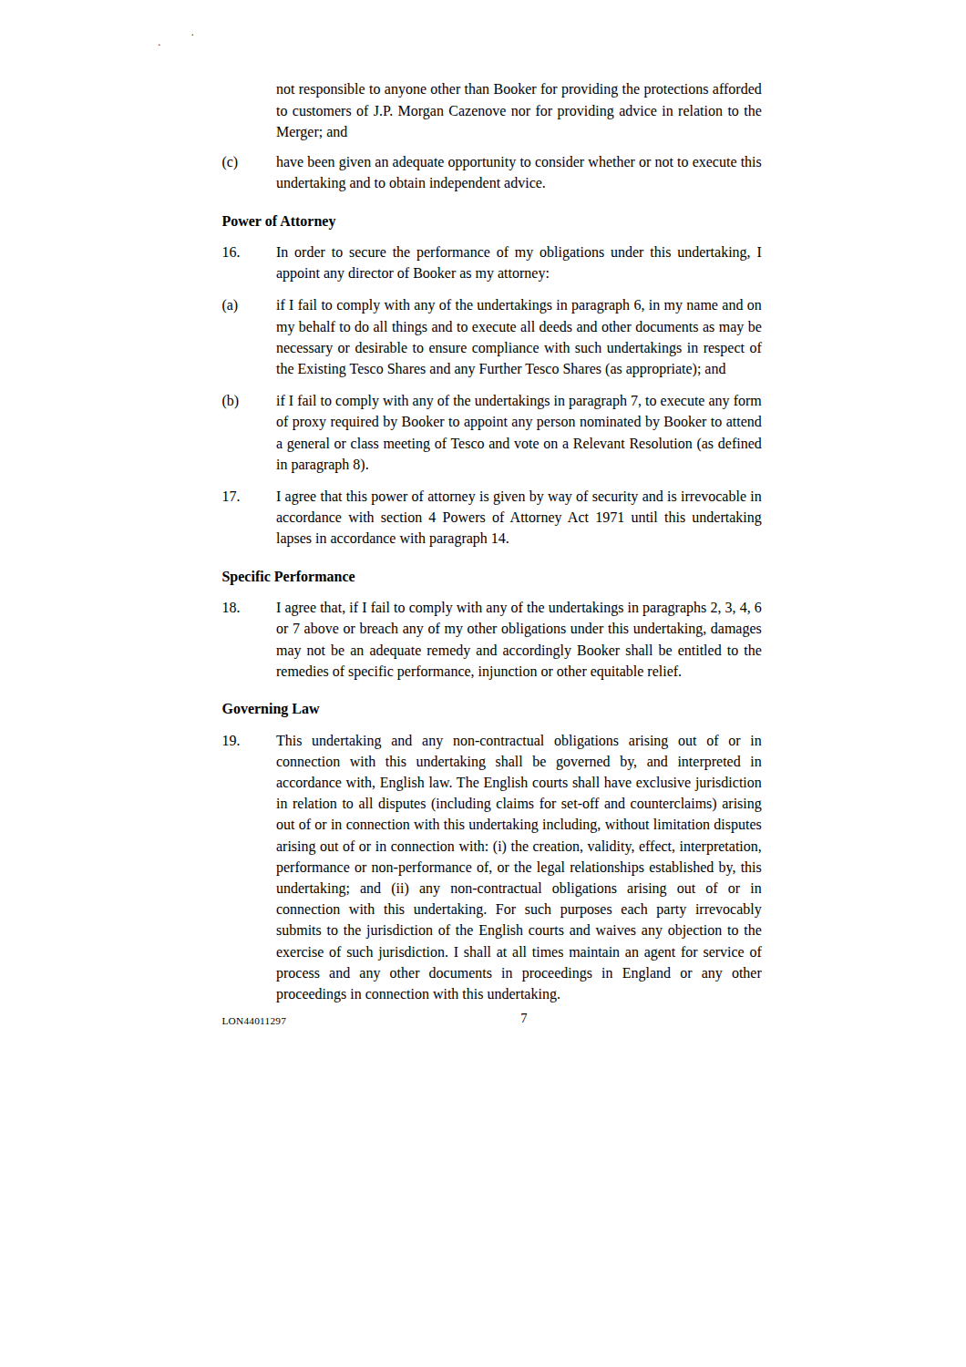. .
not responsible to anyone other than Booker for providing the protections afforded to customers of J.P. Morgan Cazenove nor for providing advice in relation to the Merger; and
(c)
have been given an adequate opportunity to consider whether or not to execute this undertaking and to obtain independent advice.
Power of Attorney
16.
In order to secure the performance of my obligations under this undertaking, I appoint any director of Booker as my attorney:
(a)
if I fail to comply with any of the undertakings in paragraph 6, in my name and on my behalf to do all things and to execute all deeds and other documents as may be necessary or desirable to ensure compliance with such undertakings in respect of the Existing Tesco Shares and any Further Tesco Shares (as appropriate); and
(b)
if I fail to comply with any of the undertakings in paragraph 7, to execute any form of proxy required by Booker to appoint any person nominated by Booker to attend a general or class meeting of Tesco and vote on a Relevant Resolution (as defined in paragraph 8).
17.
I agree that this power of attorney is given by way of security and is irrevocable in accordance with section 4 Powers of Attorney Act 1971 until this undertaking lapses in accordance with paragraph 14.
Specific Performance
18.
I agree that, if I fail to comply with any of the undertakings in paragraphs 2, 3, 4, 6 or 7 above or breach any of my other obligations under this undertaking, damages may not be an adequate remedy and accordingly Booker shall be entitled to the remedies of specific performance, injunction or other equitable relief.
Governing Law
19.
This undertaking and any non-contractual obligations arising out of or in connection with this undertaking shall be governed by, and interpreted in accordance with, English law. The English courts shall have exclusive jurisdiction in relation to all disputes (including claims for set-off and counterclaims) arising out of or in connection with this undertaking including, without limitation disputes arising out of or in connection with: (i) the creation, validity, effect, interpretation, performance or non-performance of, or the legal relationships established by, this undertaking; and (ii) any non-contractual obligations arising out of or in connection with this undertaking. For such purposes each party irrevocably submits to the jurisdiction of the English courts and waives any objection to the exercise of such jurisdiction. I shall at all times maintain an agent for service of process and any other documents in proceedings in England or any other proceedings in connection with this undertaking.
LON44011297 7